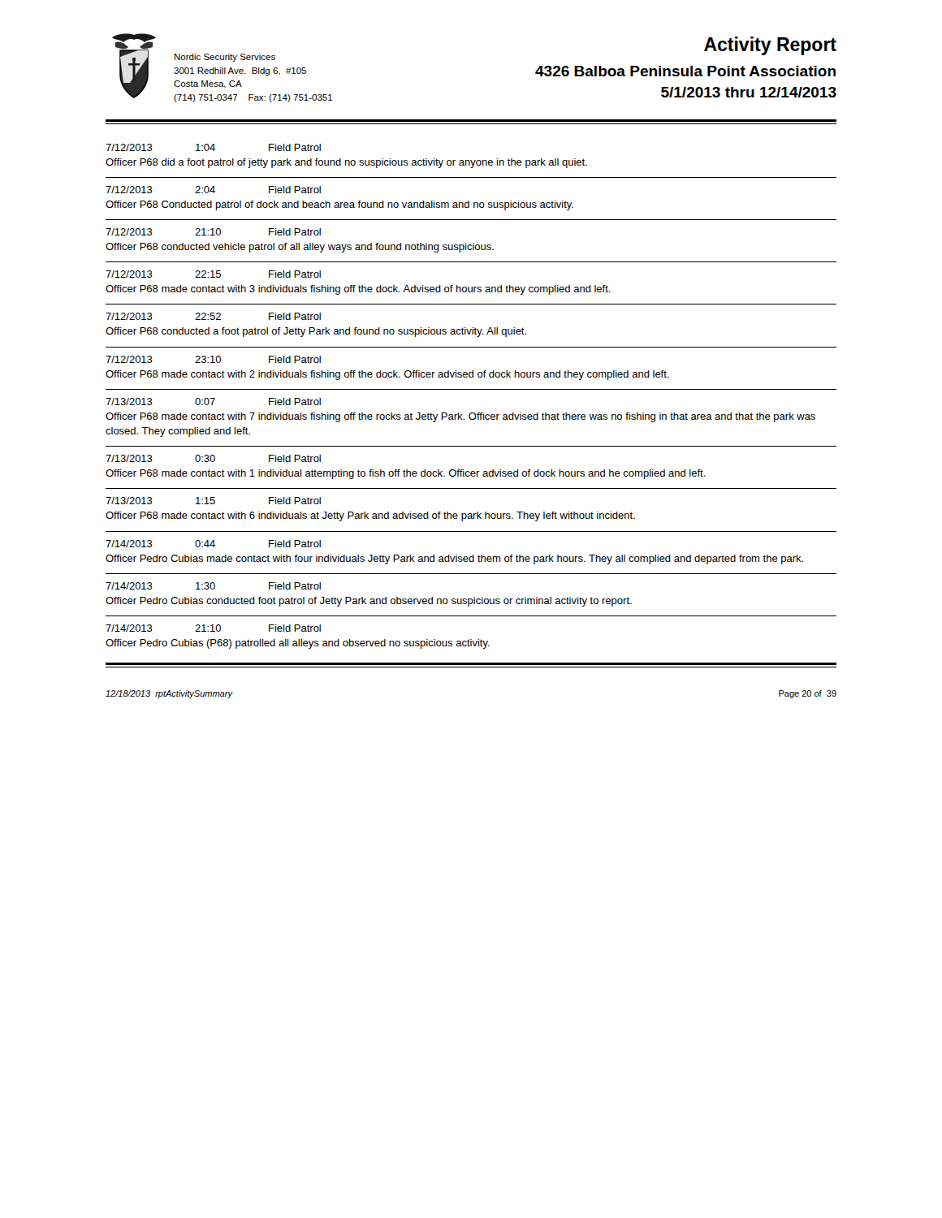Nordic Security Services
3001 Redhill Ave. Bldg 6, #105
Costa Mesa, CA
(714) 751-0347 Fax: (714) 751-0351
Activity Report
4326 Balboa Peninsula Point Association
5/1/2013 thru 12/14/2013
| 7/12/2013 | 1:04 | Field Patrol |
| Officer P68 did a foot patrol of jetty park and found no suspicious activity or anyone in the park all quiet. |
| 7/12/2013 | 2:04 | Field Patrol |
| Officer P68 Conducted patrol of dock and beach area found no vandalism and no suspicious activity. |
| 7/12/2013 | 21:10 | Field Patrol |
| Officer P68 conducted vehicle patrol of all alley ways and found nothing suspicious. |
| 7/12/2013 | 22:15 | Field Patrol |
| Officer P68 made contact with 3 individuals fishing off the dock. Advised of hours and they complied and left. |
| 7/12/2013 | 22:52 | Field Patrol |
| Officer P68 conducted a foot patrol of Jetty Park and found no suspicious activity. All quiet. |
| 7/12/2013 | 23:10 | Field Patrol |
| Officer P68 made contact with 2 individuals fishing off the dock. Officer advised of dock hours and they complied and left. |
| 7/13/2013 | 0:07 | Field Patrol |
| Officer P68 made contact with 7 individuals fishing off the rocks at Jetty Park. Officer advised that there was no fishing in that area and that the park was closed. They complied and left. |
| 7/13/2013 | 0:30 | Field Patrol |
| Officer P68 made contact with 1 individual attempting to fish off the dock. Officer advised of dock hours and he complied and left. |
| 7/13/2013 | 1:15 | Field Patrol |
| Officer P68 made contact with 6 individuals at Jetty Park and advised of the park hours. They left without incident. |
| 7/14/2013 | 0:44 | Field Patrol |
| Officer Pedro Cubias made contact with four individuals Jetty Park and advised them of the park hours. They all complied and departed from the park. |
| 7/14/2013 | 1:30 | Field Patrol |
| Officer Pedro Cubias conducted foot patrol of Jetty Park and observed no suspicious or criminal activity to report. |
| 7/14/2013 | 21:10 | Field Patrol |
| Officer Pedro Cubias (P68) patrolled all alleys and observed no suspicious activity. |
12/18/2013 rptActivitySummary
Page 20 of 39